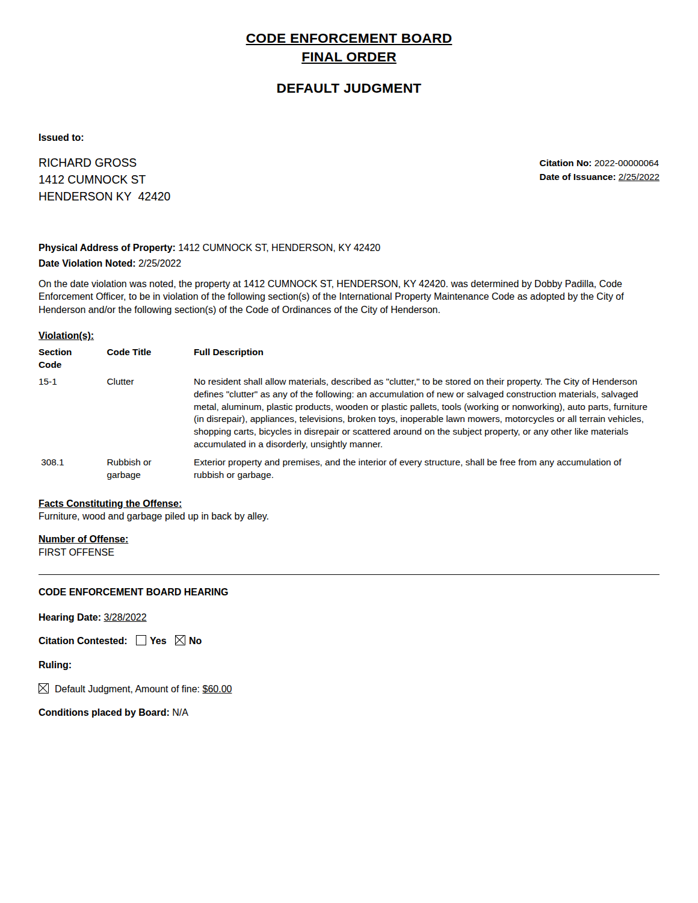CODE ENFORCEMENT BOARD
FINAL ORDER
DEFAULT JUDGMENT
Issued to:
RICHARD GROSS
1412 CUMNOCK ST
HENDERSON KY 42420
Citation No: 2022-00000064
Date of Issuance: 2/25/2022
Physical Address of Property: 1412 CUMNOCK ST, HENDERSON, KY 42420
Date Violation Noted: 2/25/2022
On the date violation was noted, the property at 1412 CUMNOCK ST, HENDERSON, KY 42420. was determined by Dobby Padilla, Code Enforcement Officer, to be in violation of the following section(s) of the International Property Maintenance Code as adopted by the City of Henderson and/or the following section(s) of the Code of Ordinances of the City of Henderson.
Violation(s):
| Section Code | Code Title | Full Description |
| --- | --- | --- |
| 15-1 | Clutter | No resident shall allow materials, described as "clutter," to be stored on their property. The City of Henderson defines "clutter" as any of the following: an accumulation of new or salvaged construction materials, salvaged metal, aluminum, plastic products, wooden or plastic pallets, tools (working or nonworking), auto parts, furniture (in disrepair), appliances, televisions, broken toys, inoperable lawn mowers, motorcycles or all terrain vehicles, shopping carts, bicycles in disrepair or scattered around on the subject property, or any other like materials accumulated in a disorderly, unsightly manner. |
| 308.1 | Rubbish or garbage | Exterior property and premises, and the interior of every structure, shall be free from any accumulation of rubbish or garbage. |
Facts Constituting the Offense:
Furniture, wood and garbage piled up in back by alley.
Number of Offense:
FIRST OFFENSE
CODE ENFORCEMENT BOARD HEARING
Hearing Date: 3/28/2022
Citation Contested: Yes No
Ruling:
Default Judgment, Amount of fine: $60.00
Conditions placed by Board: N/A